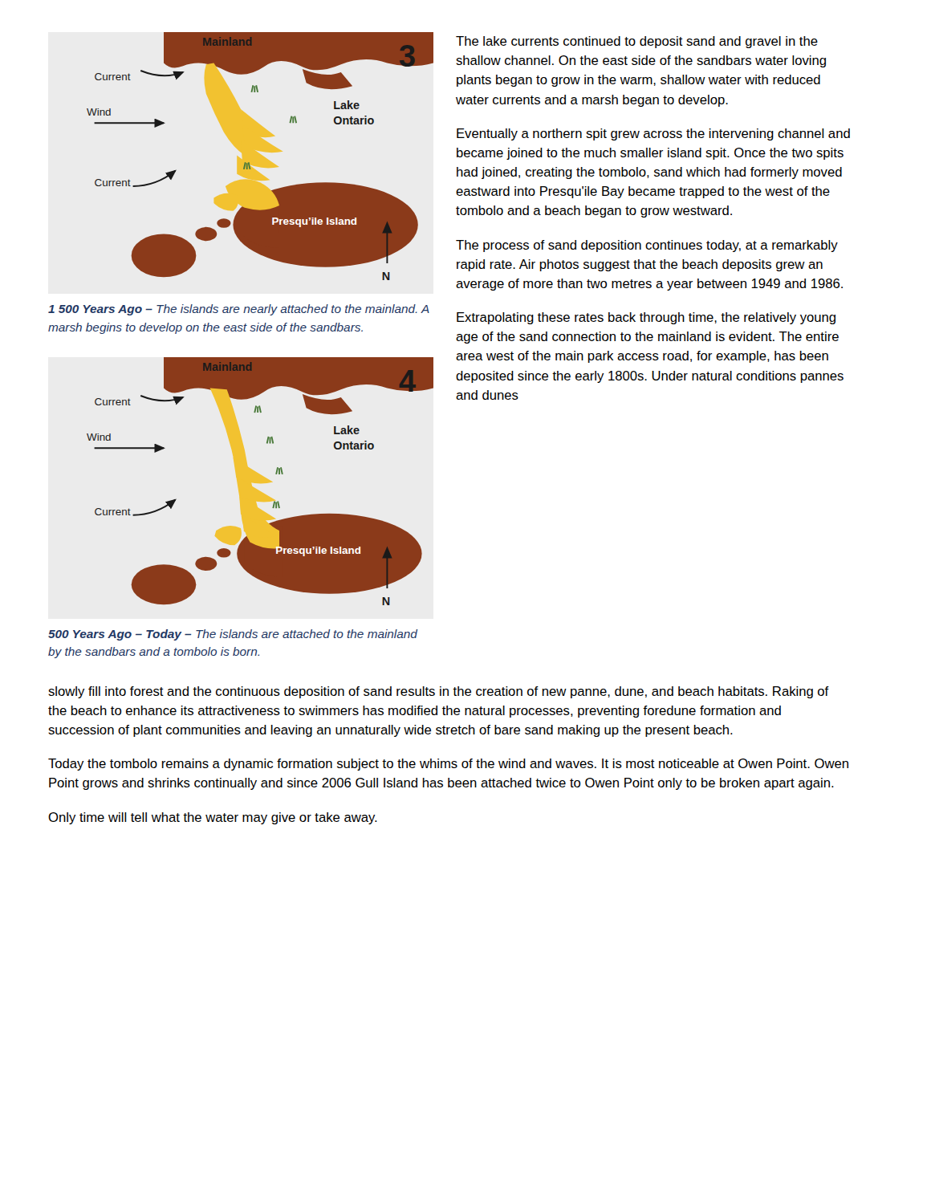Mainland Current Wind Current Lake Ontario Presqu’ile Island 3 N
1 500 Years Ago – The islands are nearly attached to the mainland. A marsh begins to develop on the east side of the sandbars.
Mainland Current Wind Current Lake Ontario Presqu’ile Island 4 N
500 Years Ago – Today – The islands are attached to the mainland by the sandbars and a tombolo is born.
The lake currents continued to deposit sand and gravel in the shallow channel. On the east side of the sandbars water loving plants began to grow in the warm, shallow water with reduced water currents and a marsh began to develop.
Eventually a northern spit grew across the intervening channel and became joined to the much smaller island spit. Once the two spits had joined, creating the tombolo, sand which had formerly moved eastward into Presqu'ile Bay became trapped to the west of the tombolo and a beach began to grow westward.
The process of sand deposition continues today, at a remarkably rapid rate. Air photos suggest that the beach deposits grew an average of more than two metres a year between 1949 and 1986.
Extrapolating these rates back through time, the relatively young age of the sand connection to the mainland is evident. The entire area west of the main park access road, for example, has been deposited since the early 1800s. Under natural conditions pannes and dunes
slowly fill into forest and the continuous deposition of sand results in the creation of new panne, dune, and beach habitats. Raking of the beach to enhance its attractiveness to swimmers has modified the natural processes, preventing foredune formation and succession of plant communities and leaving an unnaturally wide stretch of bare sand making up the present beach.
Today the tombolo remains a dynamic formation subject to the whims of the wind and waves. It is most noticeable at Owen Point. Owen Point grows and shrinks continually and since 2006 Gull Island has been attached twice to Owen Point only to be broken apart again.
Only time will tell what the water may give or take away.